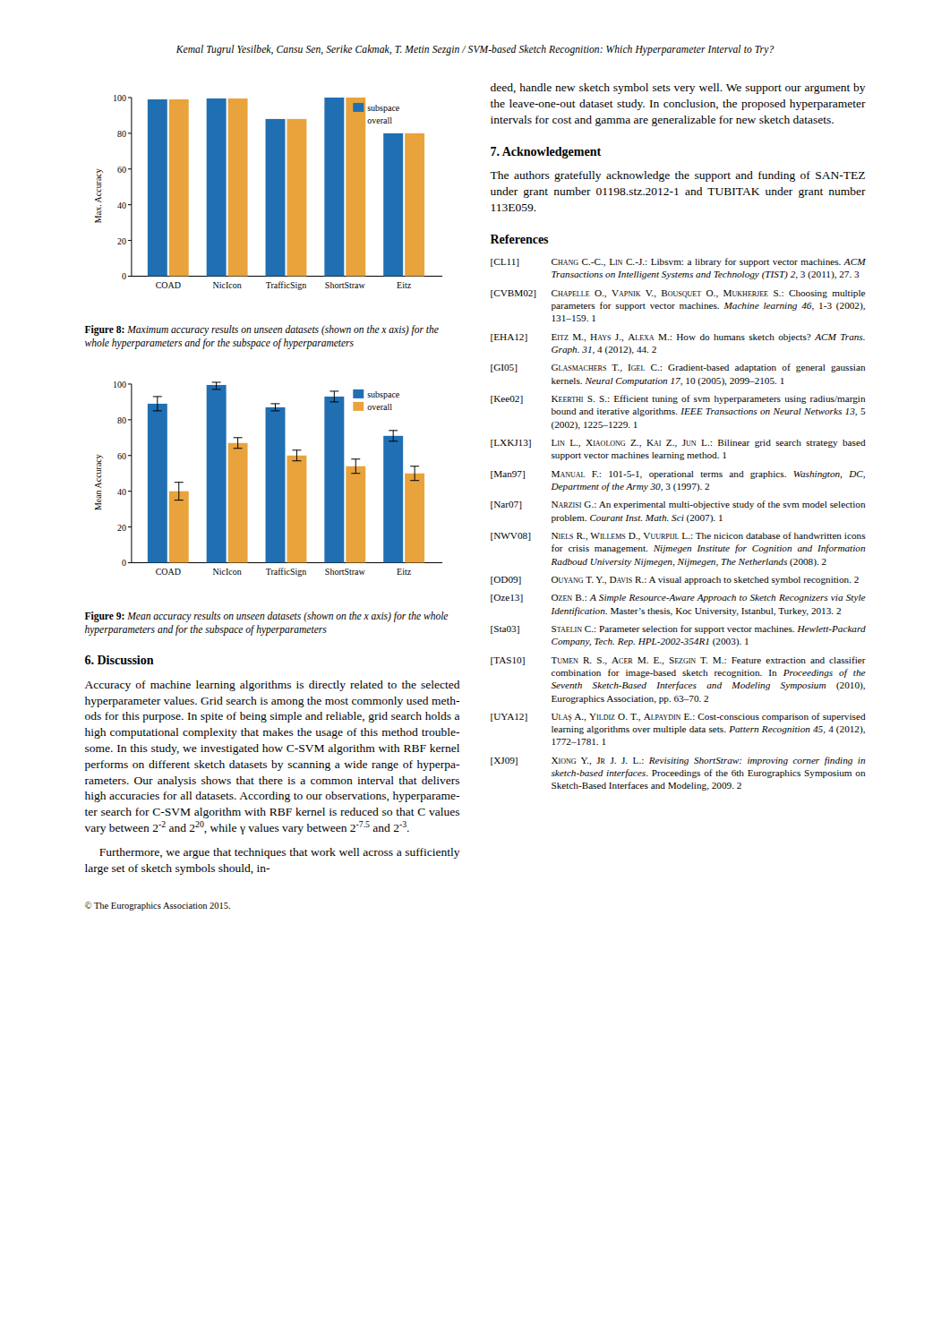Kemal Tugrul Yesilbek, Cansu Sen, Serike Cakmak, T. Metin Sezgin / SVM-based Sketch Recognition: Which Hyperparameter Interval to Try?
0 20 40 60 80 100 Max. Accuracy COAD NicIcon TrafficSign ShortStraw Eitz subspace overall
Figure 8: Maximum accuracy results on unseen datasets (shown on the x axis) for the whole hyperparameters and for the subspace of hyperparameters
0 20 40 60 80 100 Mean Accuracy COAD NicIcon TrafficSign ShortStraw Eitz subspace overall
Figure 9: Mean accuracy results on unseen datasets (shown on the x axis) for the whole hyperparameters and for the subspace of hyperparameters
6. Discussion
Accuracy of machine learning algorithms is directly related to the selected hyperparameter values. Grid search is among the most commonly used methods for this purpose. In spite of being simple and reliable, grid search holds a high computational complexity that makes the usage of this method troublesome. In this study, we investigated how C-SVM algorithm with RBF kernel performs on different sketch datasets by scanning a wide range of hyperparameters. Our analysis shows that there is a common interval that delivers high accuracies for all datasets. According to our observations, hyperparameter search for C-SVM algorithm with RBF kernel is reduced so that C values vary between 2-2 and 220, while γ values vary between 2-7.5 and 2-3.
Furthermore, we argue that techniques that work well across a sufficiently large set of sketch symbols should, in-
© The Eurographics Association 2015.
deed, handle new sketch symbol sets very well. We support our argument by the leave-one-out dataset study. In conclusion, the proposed hyperparameter intervals for cost and gamma are generalizable for new sketch datasets.
7. Acknowledgement
The authors gratefully acknowledge the support and funding of SAN-TEZ under grant number 01198.stz.2012-1 and TUBITAK under grant number 113E059.
References
[CL11]
Chang C.-C., Lin C.-J.: Libsvm: a library for support vector machines. ACM Transactions on Intelligent Systems and Technology (TIST) 2, 3 (2011), 27. 3
[CVBM02]
Chapelle O., Vapnik V., Bousquet O., Mukherjee S.: Choosing multiple parameters for support vector machines. Machine learning 46, 1-3 (2002), 131–159. 1
[EHA12]
Eitz M., Hays J., Alexa M.: How do humans sketch objects? ACM Trans. Graph. 31, 4 (2012), 44. 2
[GI05]
Glasmachers T., Igel C.: Gradient-based adaptation of general gaussian kernels. Neural Computation 17, 10 (2005), 2099–2105. 1
[Kee02]
Keerthi S. S.: Efficient tuning of svm hyperparameters using radius/margin bound and iterative algorithms. IEEE Transactions on Neural Networks 13, 5 (2002), 1225–1229. 1
[LXKJ13]
Lin L., Xiaolong Z., Kai Z., Jun L.: Bilinear grid search strategy based support vector machines learning method. 1
[Man97]
Manual F.: 101-5-1, operational terms and graphics. Washington, DC, Department of the Army 30, 3 (1997). 2
[Nar07]
Narzisi G.: An experimental multi-objective study of the svm model selection problem. Courant Inst. Math. Sci (2007). 1
[NWV08]
Niels R., Willems D., Vuurpijl L.: The nicicon database of handwritten icons for crisis management. Nijmegen Institute for Cognition and Information Radboud University Nijmegen, Nijmegen, The Netherlands (2008). 2
[OD09]
Ouyang T. Y., Davis R.: A visual approach to sketched symbol recognition. 2
[Oze13]
Ozen B.: A Simple Resource-Aware Approach to Sketch Recognizers via Style Identification. Master’s thesis, Koc University, Istanbul, Turkey, 2013. 2
[Sta03]
Staelin C.: Parameter selection for support vector machines. Hewlett-Packard Company, Tech. Rep. HPL-2002-354R1 (2003). 1
[TAS10]
Tumen R. S., Acer M. E., Sezgin T. M.: Feature extraction and classifier combination for image-based sketch recognition. In Proceedings of the Seventh Sketch-Based Interfaces and Modeling Symposium (2010), Eurographics Association, pp. 63–70. 2
[UYA12]
Ulaş A., Yildiz O. T., Alpaydin E.: Cost-conscious comparison of supervised learning algorithms over multiple data sets. Pattern Recognition 45, 4 (2012), 1772–1781. 1
[XJ09]
Xiong Y., Jr J. J. L.: Revisiting ShortStraw: improving corner finding in sketch-based interfaces. Proceedings of the 6th Eurographics Symposium on Sketch-Based Interfaces and Modeling, 2009. 2